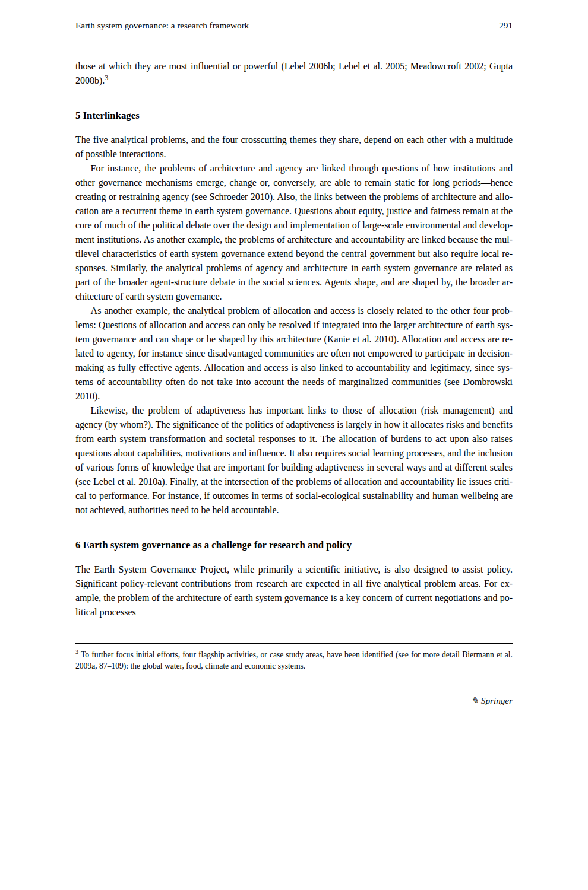Earth system governance: a research framework 291
those at which they are most influential or powerful (Lebel 2006b; Lebel et al. 2005; Meadowcroft 2002; Gupta 2008b).3
5 Interlinkages
The five analytical problems, and the four crosscutting themes they share, depend on each other with a multitude of possible interactions.
For instance, the problems of architecture and agency are linked through questions of how institutions and other governance mechanisms emerge, change or, conversely, are able to remain static for long periods—hence creating or restraining agency (see Schroeder 2010). Also, the links between the problems of architecture and allocation are a recurrent theme in earth system governance. Questions about equity, justice and fairness remain at the core of much of the political debate over the design and implementation of large-scale environmental and development institutions. As another example, the problems of architecture and accountability are linked because the multilevel characteristics of earth system governance extend beyond the central government but also require local responses. Similarly, the analytical problems of agency and architecture in earth system governance are related as part of the broader agent-structure debate in the social sciences. Agents shape, and are shaped by, the broader architecture of earth system governance.
As another example, the analytical problem of allocation and access is closely related to the other four problems: Questions of allocation and access can only be resolved if integrated into the larger architecture of earth system governance and can shape or be shaped by this architecture (Kanie et al. 2010). Allocation and access are related to agency, for instance since disadvantaged communities are often not empowered to participate in decision-making as fully effective agents. Allocation and access is also linked to accountability and legitimacy, since systems of accountability often do not take into account the needs of marginalized communities (see Dombrowski 2010).
Likewise, the problem of adaptiveness has important links to those of allocation (risk management) and agency (by whom?). The significance of the politics of adaptiveness is largely in how it allocates risks and benefits from earth system transformation and societal responses to it. The allocation of burdens to act upon also raises questions about capabilities, motivations and influence. It also requires social learning processes, and the inclusion of various forms of knowledge that are important for building adaptiveness in several ways and at different scales (see Lebel et al. 2010a). Finally, at the intersection of the problems of allocation and accountability lie issues critical to performance. For instance, if outcomes in terms of social-ecological sustainability and human wellbeing are not achieved, authorities need to be held accountable.
6 Earth system governance as a challenge for research and policy
The Earth System Governance Project, while primarily a scientific initiative, is also designed to assist policy. Significant policy-relevant contributions from research are expected in all five analytical problem areas. For example, the problem of the architecture of earth system governance is a key concern of current negotiations and political processes
3 To further focus initial efforts, four flagship activities, or case study areas, have been identified (see for more detail Biermann et al. 2009a, 87–109): the global water, food, climate and economic systems.
✎ Springer